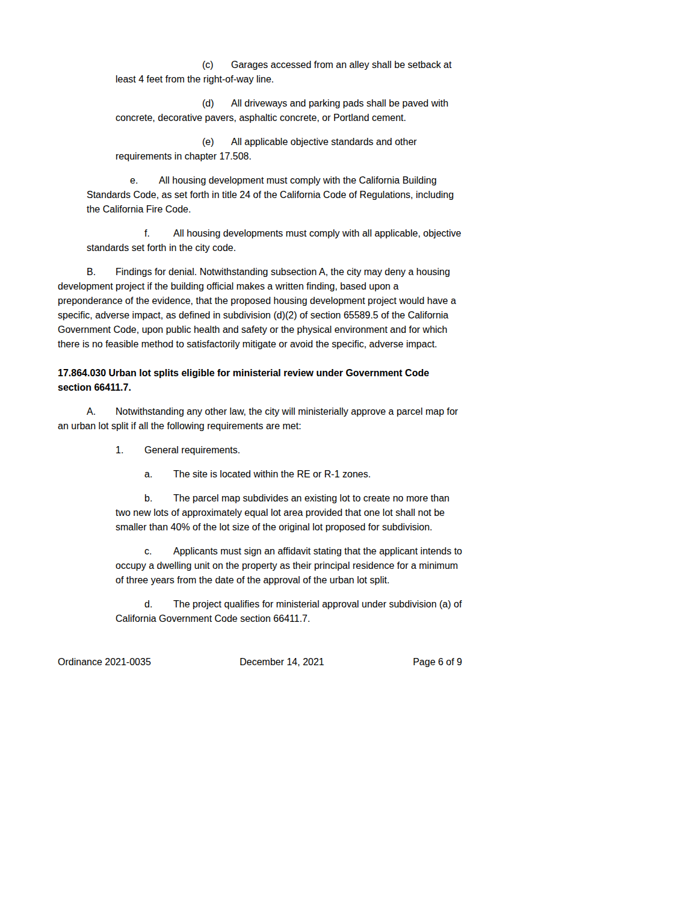(c) Garages accessed from an alley shall be setback at least 4 feet from the right-of-way line.
(d) All driveways and parking pads shall be paved with concrete, decorative pavers, asphaltic concrete, or Portland cement.
(e) All applicable objective standards and other requirements in chapter 17.508.
e. All housing development must comply with the California Building Standards Code, as set forth in title 24 of the California Code of Regulations, including the California Fire Code.
f. All housing developments must comply with all applicable, objective standards set forth in the city code.
B. Findings for denial. Notwithstanding subsection A, the city may deny a housing development project if the building official makes a written finding, based upon a preponderance of the evidence, that the proposed housing development project would have a specific, adverse impact, as defined in subdivision (d)(2) of section 65589.5 of the California Government Code, upon public health and safety or the physical environment and for which there is no feasible method to satisfactorily mitigate or avoid the specific, adverse impact.
17.864.030 Urban lot splits eligible for ministerial review under Government Code section 66411.7.
A. Notwithstanding any other law, the city will ministerially approve a parcel map for an urban lot split if all the following requirements are met:
1. General requirements.
a. The site is located within the RE or R-1 zones.
b. The parcel map subdivides an existing lot to create no more than two new lots of approximately equal lot area provided that one lot shall not be smaller than 40% of the lot size of the original lot proposed for subdivision.
c. Applicants must sign an affidavit stating that the applicant intends to occupy a dwelling unit on the property as their principal residence for a minimum of three years from the date of the approval of the urban lot split.
d. The project qualifies for ministerial approval under subdivision (a) of California Government Code section 66411.7.
Ordinance 2021-0035 December 14, 2021 Page 6 of 9